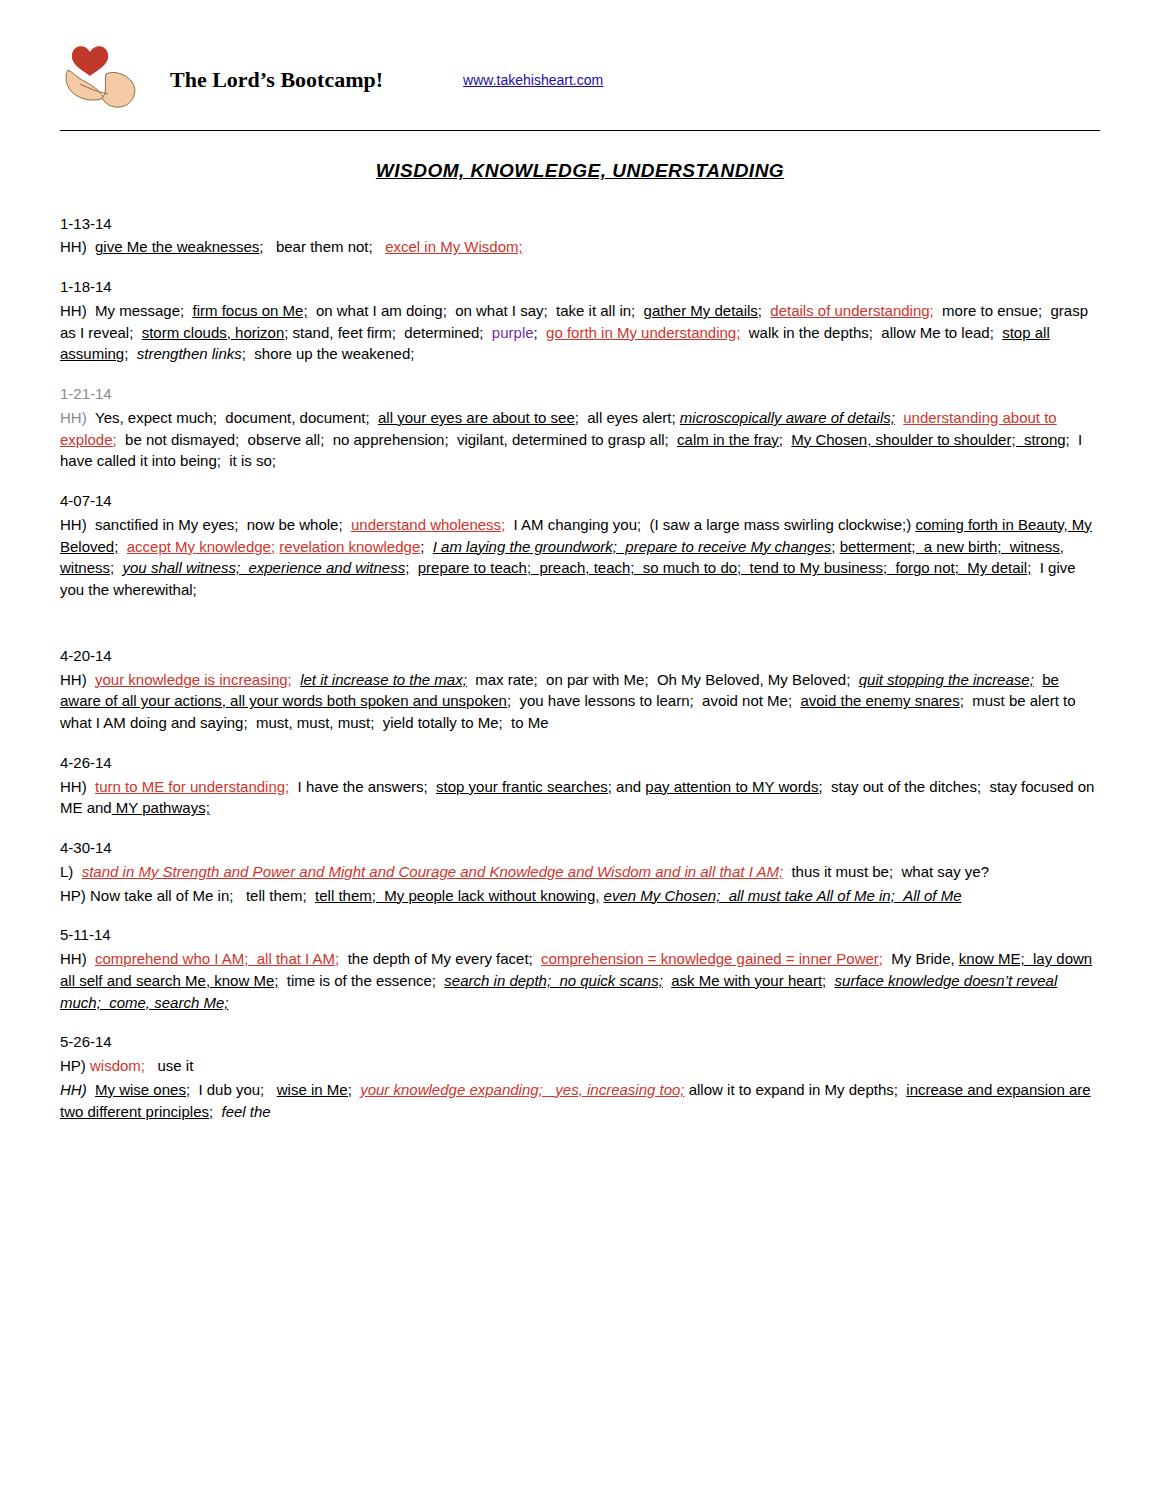The Lord’s Bootcamp!
www.takehisheart.com
WISDOM, KNOWLEDGE, UNDERSTANDING
1-13-14
HH) give Me the weaknesses; bear them not; excel in My Wisdom;
1-18-14
HH) My message; firm focus on Me; on what I am doing; on what I say; take it all in; gather My details; details of understanding; more to ensue; grasp as I reveal; storm clouds, horizon; stand, feet firm; determined; purple; go forth in My understanding; walk in the depths; allow Me to lead; stop all assuming; strengthen links; shore up the weakened;
1-21-14
HH) Yes, expect much; document, document; all your eyes are about to see; all eyes alert; microscopically aware of details; understanding about to explode; be not dismayed; observe all; no apprehension; vigilant, determined to grasp all; calm in the fray; My Chosen, shoulder to shoulder; strong; I have called it into being; it is so;
4-07-14
HH) sanctified in My eyes; now be whole; understand wholeness; I AM changing you; (I saw a large mass swirling clockwise;) coming forth in Beauty, My Beloved; accept My knowledge; revelation knowledge; I am laying the groundwork; prepare to receive My changes; betterment; a new birth; witness, witness; you shall witness; experience and witness; prepare to teach; preach, teach; so much to do; tend to My business; forgo not; My detail; I give you the wherewithal;
4-20-14
HH) your knowledge is increasing; let it increase to the max; max rate; on par with Me; Oh My Beloved, My Beloved; quit stopping the increase; be aware of all your actions, all your words both spoken and unspoken; you have lessons to learn; avoid not Me; avoid the enemy snares; must be alert to what I AM doing and saying; must, must, must; yield totally to Me; to Me
4-26-14
HH) turn to ME for understanding; I have the answers; stop your frantic searches; and pay attention to MY words; stay out of the ditches; stay focused on ME and MY pathways;
4-30-14
L) stand in My Strength and Power and Might and Courage and Knowledge and Wisdom and in all that I AM; thus it must be; what say ye?
HP) Now take all of Me in; tell them; tell them; My people lack without knowing, even My Chosen; all must take All of Me in; All of Me
5-11-14
HH) comprehend who I AM; all that I AM; the depth of My every facet; comprehension = knowledge gained = inner Power; My Bride, know ME; lay down all self and search Me, know Me; time is of the essence; search in depth; no quick scans; ask Me with your heart; surface knowledge doesn’t reveal much; come, search Me;
5-26-14
HP) wisdom; use it
HH) My wise ones; I dub you; wise in Me; your knowledge expanding; yes, increasing too; allow it to expand in My depths; increase and expansion are two different principles; feel the